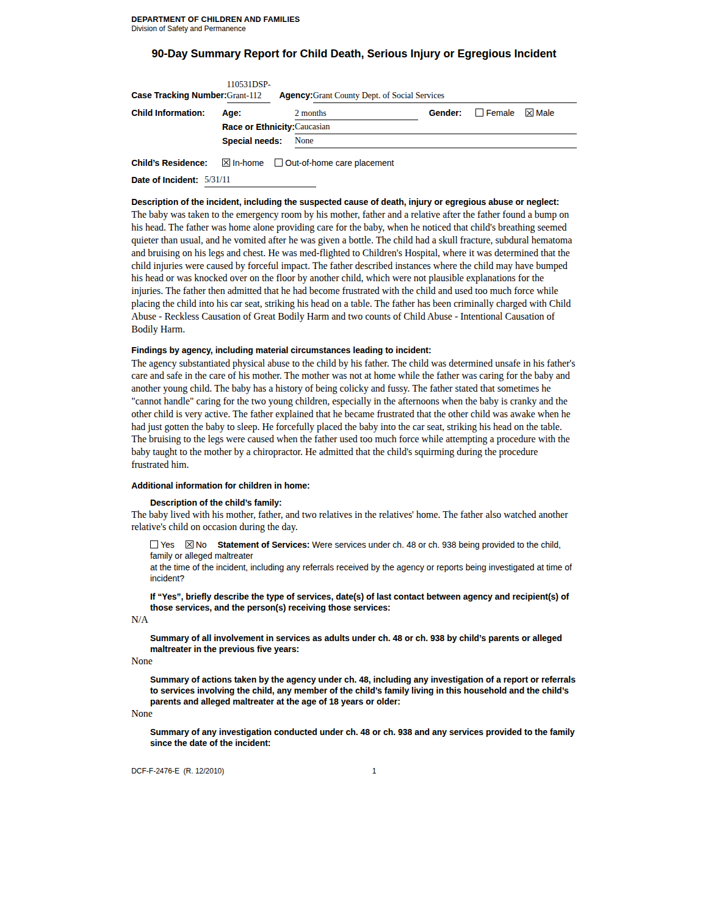DEPARTMENT OF CHILDREN AND FAMILIES
Division of Safety and Permanence
90-Day Summary Report for Child Death, Serious Injury or Egregious Incident
| Case Tracking Number: | 110531DSP-Grant-112 | Agency: | Grant County Dept. of Social Services |
| Child Information: | Age: | 2 months | Gender: | Female Male |
| | Race or Ethnicity: | Caucasian |
| | Special needs: | None |
| Child’s Residence: | In-home Out-of-home care placement |
| Date of Incident: | 5/31/11 | |
Description of the incident, including the suspected cause of death, injury or egregious abuse or neglect:
The baby was taken to the emergency room by his mother, father and a relative after the father found a bump on his head. The father was home alone providing care for the baby, when he noticed that child's breathing seemed quieter than usual, and he vomited after he was given a bottle. The child had a skull fracture, subdural hematoma and bruising on his legs and chest. He was med-flighted to Children's Hospital, where it was determined that the child injuries were caused by forceful impact. The father described instances where the child may have bumped his head or was knocked over on the floor by another child, which were not plausible explanations for the injuries. The father then admitted that he had become frustrated with the child and used too much force while placing the child into his car seat, striking his head on a table. The father has been criminally charged with Child Abuse - Reckless Causation of Great Bodily Harm and two counts of Child Abuse - Intentional Causation of Bodily Harm.
Findings by agency, including material circumstances leading to incident:
The agency substantiated physical abuse to the child by his father. The child was determined unsafe in his father's care and safe in the care of his mother. The mother was not at home while the father was caring for the baby and another young child. The baby has a history of being colicky and fussy. The father stated that sometimes he "cannot handle" caring for the two young children, especially in the afternoons when the baby is cranky and the other child is very active. The father explained that he became frustrated that the other child was awake when he had just gotten the baby to sleep. He forcefully placed the baby into the car seat, striking his head on the table. The bruising to the legs were caused when the father used too much force while attempting a procedure with the baby taught to the mother by a chiropractor. He admitted that the child's squirming during the procedure frustrated him.
Additional information for children in home:
Description of the child’s family:
The baby lived with his mother, father, and two relatives in the relatives' home. The father also watched another relative's child on occasion during the day.
Yes No Statement of Services: Were services under ch. 48 or ch. 938 being provided to the child, family or alleged maltreater
at the time of the incident, including any referrals received by the agency or reports being investigated at time of incident?
If “Yes”, briefly describe the type of services, date(s) of last contact between agency and recipient(s) of those services, and the person(s) receiving those services:
N/A
Summary of all involvement in services as adults under ch. 48 or ch. 938 by child’s parents or alleged maltreater in the previous five years:
None
Summary of actions taken by the agency under ch. 48, including any investigation of a report or referrals to services involving the child, any member of the child’s family living in this household and the child’s parents and alleged maltreater at the age of 18 years or older:
None
Summary of any investigation conducted under ch. 48 or ch. 938 and any services provided to the family since the date of the incident:
DCF-F-2476-E (R. 12/2010)
1